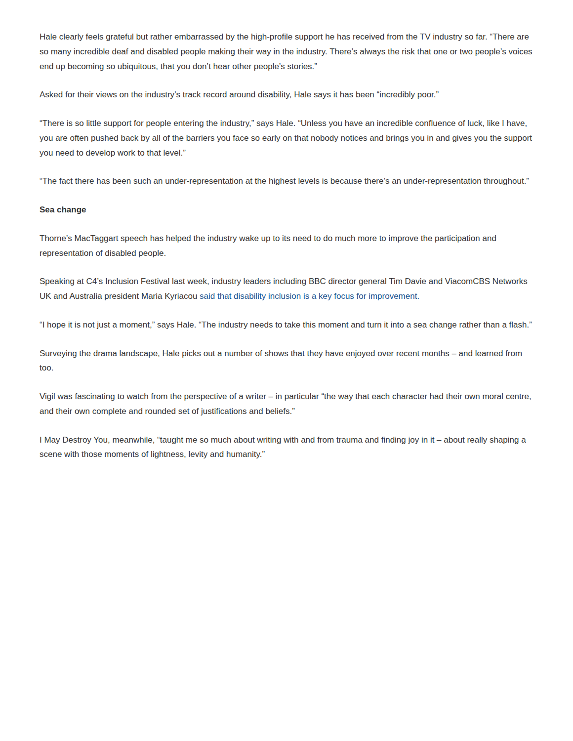Hale clearly feels grateful but rather embarrassed by the high-profile support he has received from the TV industry so far. “There are so many incredible deaf and disabled people making their way in the industry. There’s always the risk that one or two people’s voices end up becoming so ubiquitous, that you don’t hear other people’s stories.”
Asked for their views on the industry’s track record around disability, Hale says it has been “incredibly poor.”
“There is so little support for people entering the industry,” says Hale. “Unless you have an incredible confluence of luck, like I have, you are often pushed back by all of the barriers you face so early on that nobody notices and brings you in and gives you the support you need to develop work to that level.”
“The fact there has been such an under-representation at the highest levels is because there’s an under-representation throughout.”
Sea change
Thorne’s MacTaggart speech has helped the industry wake up to its need to do much more to improve the participation and representation of disabled people.
Speaking at C4’s Inclusion Festival last week, industry leaders including BBC director general Tim Davie and ViacomCBS Networks UK and Australia president Maria Kyriacou said that disability inclusion is a key focus for improvement.
“I hope it is not just a moment,” says Hale. “The industry needs to take this moment and turn it into a sea change rather than a flash.”
Surveying the drama landscape, Hale picks out a number of shows that they have enjoyed over recent months – and learned from too.
Vigil was fascinating to watch from the perspective of a writer – in particular “the way that each character had their own moral centre, and their own complete and rounded set of justifications and beliefs.”
I May Destroy You, meanwhile, “taught me so much about writing with and from trauma and finding joy in it – about really shaping a scene with those moments of lightness, levity and humanity.”